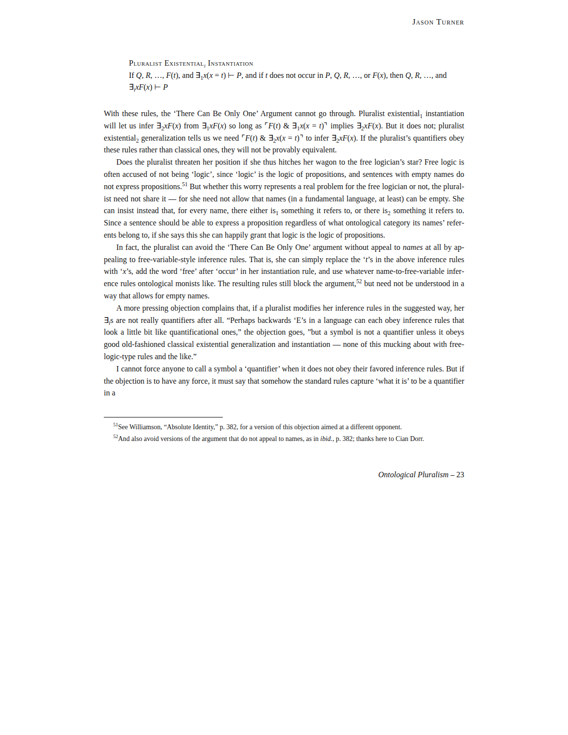Jason Turner
Pluralist Existentiali Instantiation
If Q, R, …, F(t), and ∃1x(x = t) ⊢ P, and if t does not occur in P, Q, R, …, or F(x), then Q, R, …, and ∃ixF(x) ⊢ P
With these rules, the ‘There Can Be Only One’ Argument cannot go through. Pluralist existential1 instantiation will let us infer ∃2xF(x) from ∃1xF(x) so long as ⌜F(t) & ∃1x(x = t)⌝ implies ∃2xF(x). But it does not; pluralist existential2 generalization tells us we need ⌜F(t) & ∃2x(x = t)⌝ to infer ∃2xF(x). If the pluralist’s quantifiers obey these rules rather than classical ones, they will not be provably equivalent.
Does the pluralist threaten her position if she thus hitches her wagon to the free logician’s star? Free logic is often accused of not being ‘logic’, since ‘logic’ is the logic of propositions, and sentences with empty names do not express propositions.51 But whether this worry represents a real problem for the free logician or not, the pluralist need not share it — for she need not allow that names (in a fundamental language, at least) can be empty. She can insist instead that, for every name, there either is1 something it refers to, or there is2 something it refers to. Since a sentence should be able to express a proposition regardless of what ontological category its names’ referents belong to, if she says this she can happily grant that logic is the logic of propositions.
In fact, the pluralist can avoid the ‘There Can Be Only One’ argument without appeal to names at all by appealing to free-variable-style inference rules. That is, she can simply replace the ‘t’s in the above inference rules with ‘x’s, add the word ‘free’ after ‘occur’ in her instantiation rule, and use whatever name-to-free-variable inference rules ontological monists like. The resulting rules still block the argument,52 but need not be understood in a way that allows for empty names.
A more pressing objection complains that, if a pluralist modifies her inference rules in the suggested way, her ∃is are not really quantifiers after all. “Perhaps backwards ‘E’s in a language can each obey inference rules that look a little bit like quantificational ones,” the objection goes, ”but a symbol is not a quantifier unless it obeys good old-fashioned classical existential generalization and instantiation — none of this mucking about with free-logic-type rules and the like.”
I cannot force anyone to call a symbol a ‘quantifier’ when it does not obey their favored inference rules. But if the objection is to have any force, it must say that somehow the standard rules capture ‘what it is’ to be a quantifier in a
51See Williamson, “Absolute Identity,” p. 382, for a version of this objection aimed at a different opponent.
52And also avoid versions of the argument that do not appeal to names, as in ibid., p. 382; thanks here to Cian Dorr.
Ontological Pluralism – 23